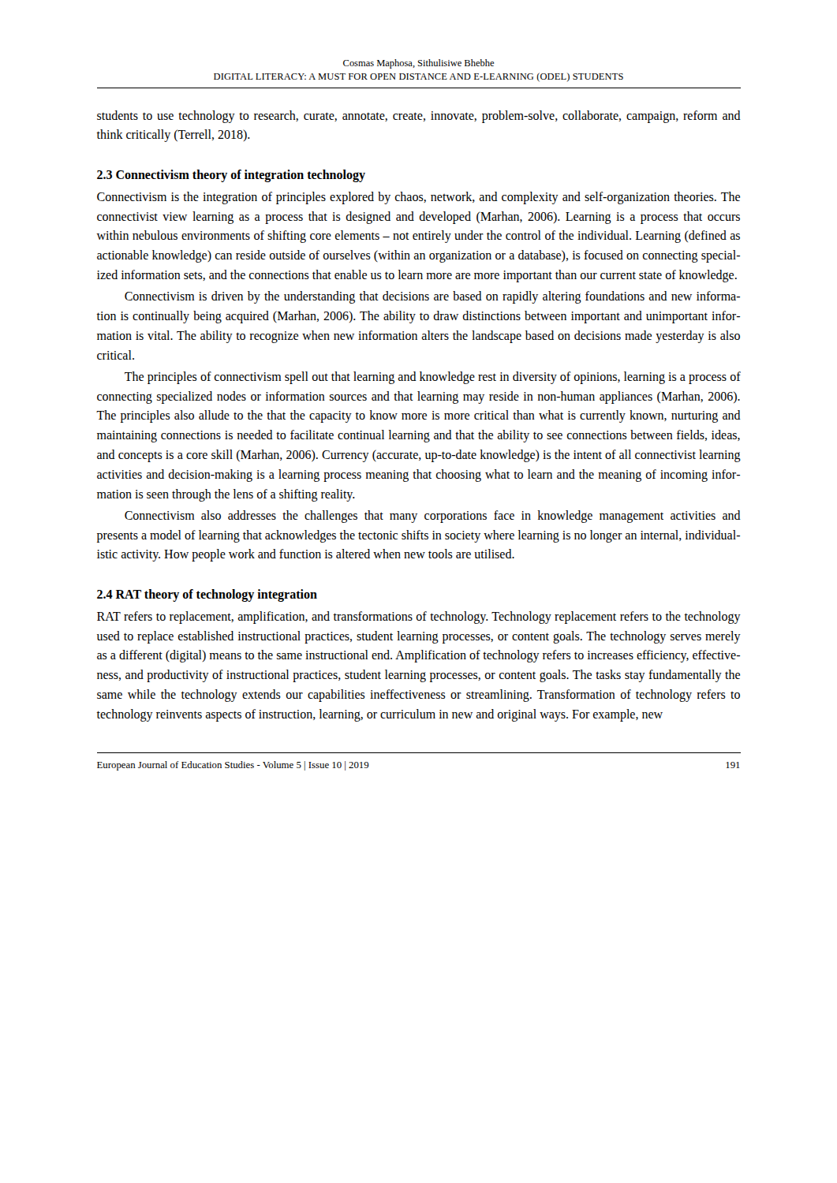Cosmas Maphosa, Sithulisiwe Bhebhe
DIGITAL LITERACY: A MUST FOR OPEN DISTANCE AND E-LEARNING (ODEL) STUDENTS
students to use technology to research, curate, annotate, create, innovate, problem-solve, collaborate, campaign, reform and think critically (Terrell, 2018).
2.3 Connectivism theory of integration technology
Connectivism is the integration of principles explored by chaos, network, and complexity and self-organization theories. The connectivist view learning as a process that is designed and developed (Marhan, 2006). Learning is a process that occurs within nebulous environments of shifting core elements – not entirely under the control of the individual. Learning (defined as actionable knowledge) can reside outside of ourselves (within an organization or a database), is focused on connecting specialized information sets, and the connections that enable us to learn more are more important than our current state of knowledge.
Connectivism is driven by the understanding that decisions are based on rapidly altering foundations and new information is continually being acquired (Marhan, 2006). The ability to draw distinctions between important and unimportant information is vital. The ability to recognize when new information alters the landscape based on decisions made yesterday is also critical.
The principles of connectivism spell out that learning and knowledge rest in diversity of opinions, learning is a process of connecting specialized nodes or information sources and that learning may reside in non-human appliances (Marhan, 2006). The principles also allude to the that the capacity to know more is more critical than what is currently known, nurturing and maintaining connections is needed to facilitate continual learning and that the ability to see connections between fields, ideas, and concepts is a core skill (Marhan, 2006). Currency (accurate, up-to-date knowledge) is the intent of all connectivist learning activities and decision-making is a learning process meaning that choosing what to learn and the meaning of incoming information is seen through the lens of a shifting reality.
Connectivism also addresses the challenges that many corporations face in knowledge management activities and presents a model of learning that acknowledges the tectonic shifts in society where learning is no longer an internal, individualistic activity. How people work and function is altered when new tools are utilised.
2.4 RAT theory of technology integration
RAT refers to replacement, amplification, and transformations of technology. Technology replacement refers to the technology used to replace established instructional practices, student learning processes, or content goals. The technology serves merely as a different (digital) means to the same instructional end. Amplification of technology refers to increases efficiency, effectiveness, and productivity of instructional practices, student learning processes, or content goals. The tasks stay fundamentally the same while the technology extends our capabilities ineffectiveness or streamlining. Transformation of technology refers to technology reinvents aspects of instruction, learning, or curriculum in new and original ways. For example, new
European Journal of Education Studies - Volume 5 | Issue 10 | 2019 191